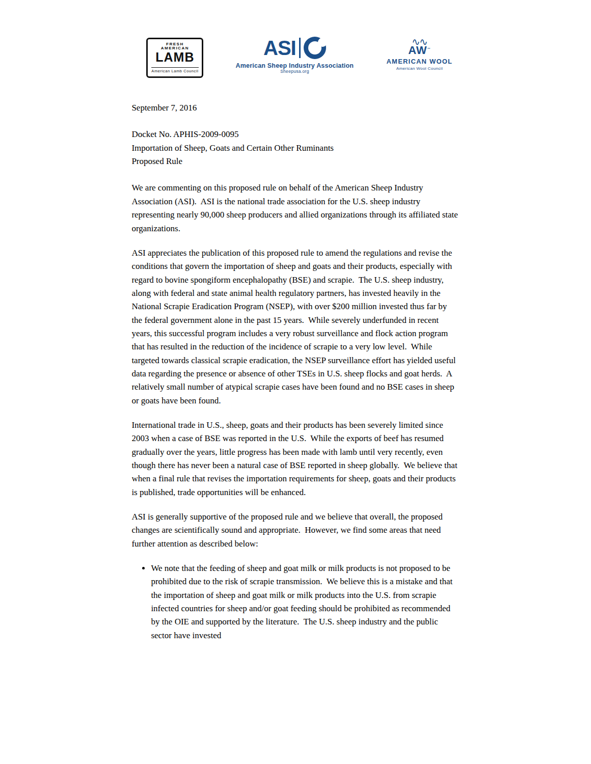Fresh
American
LAMB
American Lamb Council
ASI
American Sheep Industry Association
Sheepusa.org
∿∿
AW™
AMERICAN WOOL
American Wool Council
September 7, 2016
Docket No. APHIS-2009-0095
Importation of Sheep, Goats and Certain Other Ruminants
Proposed Rule
We are commenting on this proposed rule on behalf of the American Sheep Industry Association (ASI). ASI is the national trade association for the U.S. sheep industry representing nearly 90,000 sheep producers and allied organizations through its affiliated state organizations.
ASI appreciates the publication of this proposed rule to amend the regulations and revise the conditions that govern the importation of sheep and goats and their products, especially with regard to bovine spongiform encephalopathy (BSE) and scrapie. The U.S. sheep industry, along with federal and state animal health regulatory partners, has invested heavily in the National Scrapie Eradication Program (NSEP), with over $200 million invested thus far by the federal government alone in the past 15 years. While severely underfunded in recent years, this successful program includes a very robust surveillance and flock action program that has resulted in the reduction of the incidence of scrapie to a very low level. While targeted towards classical scrapie eradication, the NSEP surveillance effort has yielded useful data regarding the presence or absence of other TSEs in U.S. sheep flocks and goat herds. A relatively small number of atypical scrapie cases have been found and no BSE cases in sheep or goats have been found.
International trade in U.S., sheep, goats and their products has been severely limited since 2003 when a case of BSE was reported in the U.S. While the exports of beef has resumed gradually over the years, little progress has been made with lamb until very recently, even though there has never been a natural case of BSE reported in sheep globally. We believe that when a final rule that revises the importation requirements for sheep, goats and their products is published, trade opportunities will be enhanced.
ASI is generally supportive of the proposed rule and we believe that overall, the proposed changes are scientifically sound and appropriate. However, we find some areas that need further attention as described below:
We note that the feeding of sheep and goat milk or milk products is not proposed to be prohibited due to the risk of scrapie transmission. We believe this is a mistake and that the importation of sheep and goat milk or milk products into the U.S. from scrapie infected countries for sheep and/or goat feeding should be prohibited as recommended by the OIE and supported by the literature. The U.S. sheep industry and the public sector have invested